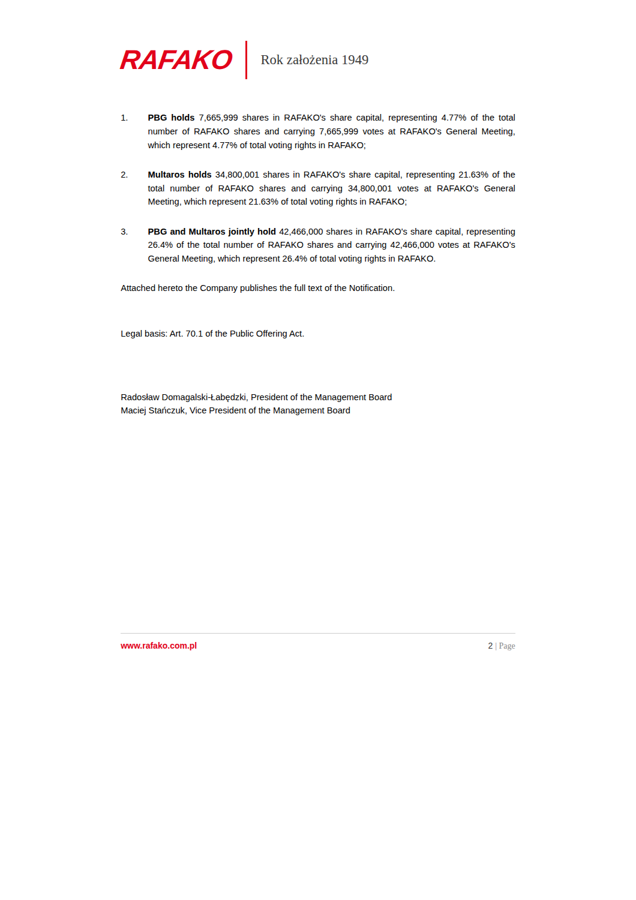RAFAKO
Rok założenia 1949
PBG holds 7,665,999 shares in RAFAKO's share capital, representing 4.77% of the total number of RAFAKO shares and carrying 7,665,999 votes at RAFAKO's General Meeting, which represent 4.77% of total voting rights in RAFAKO;
Multaros holds 34,800,001 shares in RAFAKO's share capital, representing 21.63% of the total number of RAFAKO shares and carrying 34,800,001 votes at RAFAKO's General Meeting, which represent 21.63% of total voting rights in RAFAKO;
PBG and Multaros jointly hold 42,466,000 shares in RAFAKO's share capital, representing 26.4% of the total number of RAFAKO shares and carrying 42,466,000 votes at RAFAKO's General Meeting, which represent 26.4% of total voting rights in RAFAKO.
Attached hereto the Company publishes the full text of the Notification.
Legal basis: Art. 70.1 of the Public Offering Act.
Radosław Domagalski-Łabędzki, President of the Management Board
Maciej Stańczuk, Vice President of the Management Board
www.rafako.com.pl
2 | Page